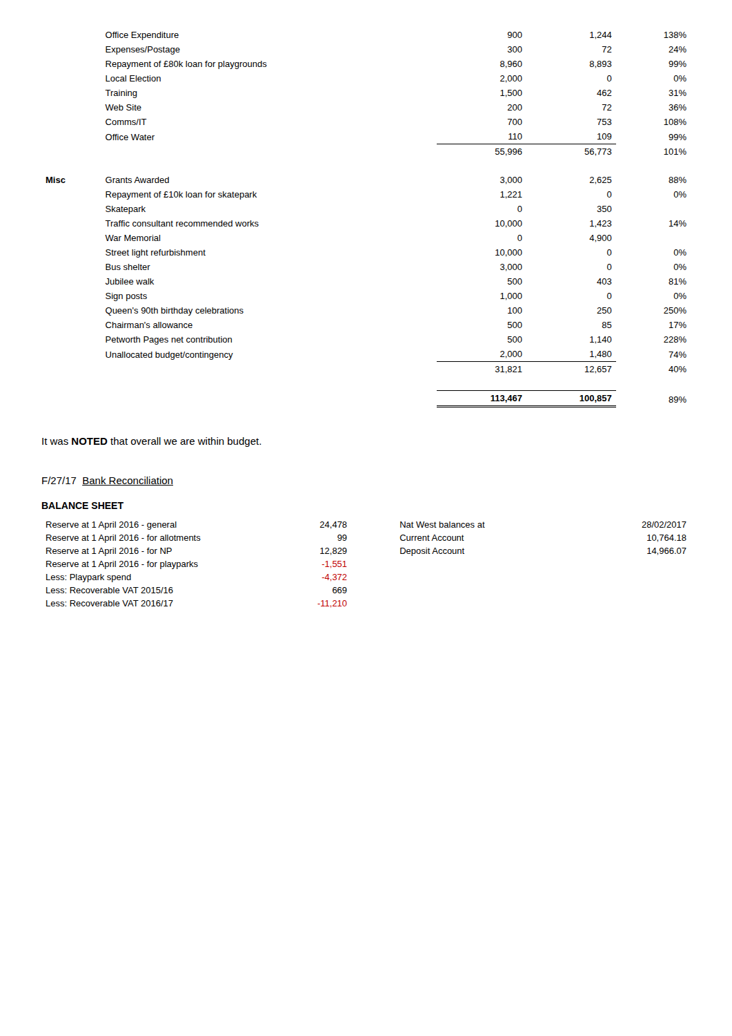| | Office Expenditure | 900 | 1,244 | 138% |
| | Expenses/Postage | 300 | 72 | 24% |
| | Repayment of £80k loan for playgrounds | 8,960 | 8,893 | 99% |
| | Local Election | 2,000 | 0 | 0% |
| | Training | 1,500 | 462 | 31% |
| | Web Site | 200 | 72 | 36% |
| | Comms/IT | 700 | 753 | 108% |
| | Office Water | 110 | 109 | 99% |
| | | 55,996 | 56,773 | 101% |
| Misc | Grants Awarded | 3,000 | 2,625 | 88% |
| | Repayment of £10k loan for skatepark | 1,221 | 0 | 0% |
| | Skatepark | 0 | 350 | |
| | Traffic consultant recommended works | 10,000 | 1,423 | 14% |
| | War Memorial | 0 | 4,900 | |
| | Street light refurbishment | 10,000 | 0 | 0% |
| | Bus shelter | 3,000 | 0 | 0% |
| | Jubilee walk | 500 | 403 | 81% |
| | Sign posts | 1,000 | 0 | 0% |
| | Queen's 90th birthday celebrations | 100 | 250 | 250% |
| | Chairman's allowance | 500 | 85 | 17% |
| | Petworth Pages net contribution | 500 | 1,140 | 228% |
| | Unallocated budget/contingency | 2,000 | 1,480 | 74% |
| | | 31,821 | 12,657 | 40% |
| | | 113,467 | 100,857 | 89% |
It was NOTED that overall we are within budget.
F/27/17 Bank Reconciliation
BALANCE SHEET
| Reserve at 1 April 2016 - general | 24,478 | | Nat West balances at | 28/02/2017 |
| Reserve at 1 April 2016 - for allotments | 99 | | Current Account | 10,764.18 |
| Reserve at 1 April 2016 - for NP | 12,829 | | Deposit Account | 14,966.07 |
| Reserve at 1 April 2016 - for playparks | -1,551 | | | |
| Less: Playpark spend | -4,372 | | | |
| Less: Recoverable VAT 2015/16 | 669 | | | |
| Less: Recoverable VAT 2016/17 | -11,210 | | | |